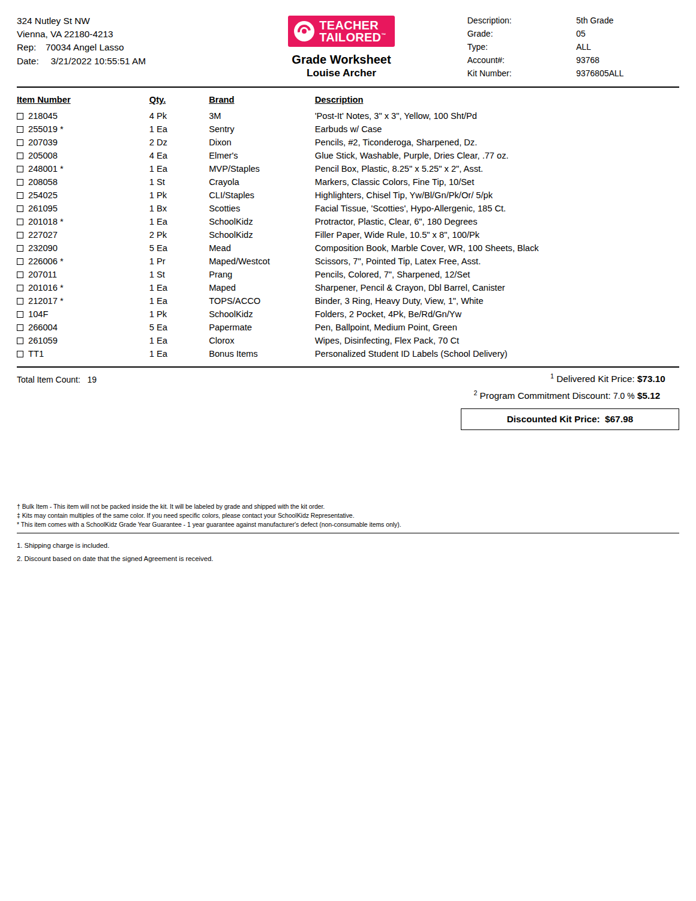324 Nutley St NW
Vienna, VA 22180-4213
Rep: 70034 Angel Lasso
Date: 3/21/2022 10:55:51 AM
TEACHER
TAILORED™
Grade Worksheet
Louise Archer
| Description: | 5th Grade |
| Grade: | 05 |
| Type: | ALL |
| Account#: | 93768 |
| Kit Number: | 9376805ALL |
| Item Number | Qty. | Brand | Description |
| --- | --- | --- | --- |
| 218045 | 4 Pk | 3M | 'Post-It' Notes, 3" x 3", Yellow, 100 Sht/Pd |
| 255019 * | 1 Ea | Sentry | Earbuds w/ Case |
| 207039 | 2 Dz | Dixon | Pencils, #2, Ticonderoga, Sharpened, Dz. |
| 205008 | 4 Ea | Elmer's | Glue Stick, Washable, Purple, Dries Clear, .77 oz. |
| 248001 * | 1 Ea | MVP/Staples | Pencil Box, Plastic, 8.25" x 5.25" x 2", Asst. |
| 208058 | 1 St | Crayola | Markers, Classic Colors, Fine Tip, 10/Set |
| 254025 | 1 Pk | CLI/Staples | Highlighters, Chisel Tip, Yw/Bl/Gn/Pk/Or/ 5/pk |
| 261095 | 1 Bx | Scotties | Facial Tissue, 'Scotties', Hypo-Allergenic, 185 Ct. |
| 201018 * | 1 Ea | SchoolKidz | Protractor, Plastic, Clear, 6", 180 Degrees |
| 227027 | 2 Pk | SchoolKidz | Filler Paper, Wide Rule, 10.5" x 8", 100/Pk |
| 232090 | 5 Ea | Mead | Composition Book, Marble Cover, WR, 100 Sheets, Black |
| 226006 * | 1 Pr | Maped/Westcot | Scissors, 7", Pointed Tip, Latex Free, Asst. |
| 207011 | 1 St | Prang | Pencils, Colored, 7", Sharpened, 12/Set |
| 201016 * | 1 Ea | Maped | Sharpener, Pencil & Crayon, Dbl Barrel, Canister |
| 212017 * | 1 Ea | TOPS/ACCO | Binder, 3 Ring, Heavy Duty, View, 1", White |
| 104F | 1 Pk | SchoolKidz | Folders, 2 Pocket, 4Pk, Be/Rd/Gn/Yw |
| 266004 | 5 Ea | Papermate | Pen, Ballpoint, Medium Point, Green |
| 261059 | 1 Ea | Clorox | Wipes, Disinfecting, Flex Pack, 70 Ct |
| TT1 | 1 Ea | Bonus Items | Personalized Student ID Labels (School Delivery) |
Total Item Count: 19
1 Delivered Kit Price: $73.10
2 Program Commitment Discount: 7.0 % $5.12
Discounted Kit Price: $67.98
† Bulk Item - This item will not be packed inside the kit. It will be labeled by grade and shipped with the kit order.
‡ Kits may contain multiples of the same color. If you need specific colors, please contact your SchoolKidz Representative.
* This item comes with a SchoolKidz Grade Year Guarantee - 1 year guarantee against manufacturer's defect (non-consumable items only).
1. Shipping charge is included.
2. Discount based on date that the signed Agreement is received.